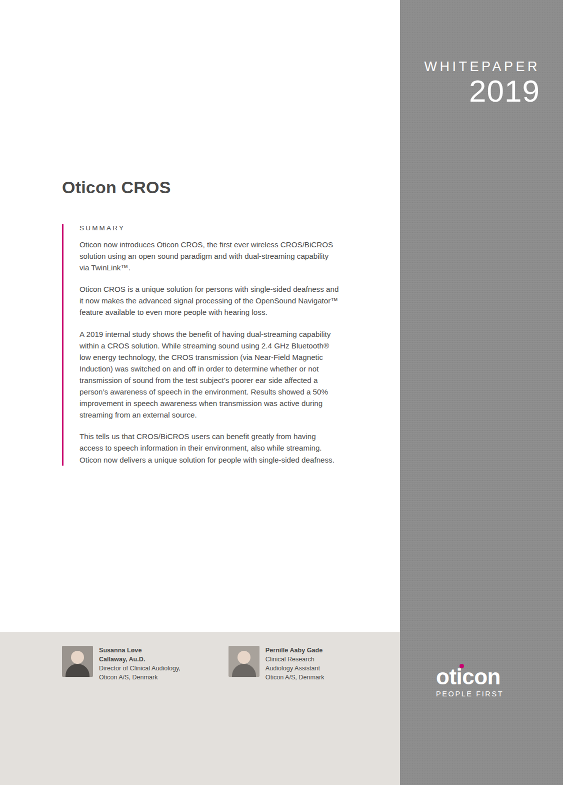WHITEPAPER 2019
Oticon CROS
Summary
Oticon now introduces Oticon CROS, the first ever wireless CROS/BiCROS solution using an open sound paradigm and with dual-streaming capability via TwinLink™.
Oticon CROS is a unique solution for persons with single-sided deafness and it now makes the advanced signal processing of the OpenSound Navigator™ feature available to even more people with hearing loss.
A 2019 internal study shows the benefit of having dual-streaming capability within a CROS solution. While streaming sound using 2.4 GHz Bluetooth® low energy technology, the CROS transmission (via Near-Field Magnetic Induction) was switched on and off in order to determine whether or not transmission of sound from the test subject’s poorer ear side affected a person’s awareness of speech in the environment. Results showed a 50% improvement in speech awareness when transmission was active during streaming from an external source.
This tells us that CROS/BiCROS users can benefit greatly from having access to speech information in their environment, also while streaming. Oticon now delivers a unique solution for people with single-sided deafness.
Susanna Løve Callaway, Au.D. Director of Clinical Audiology,
Oticon A/S, Denmark
Pernille Aaby Gade Clinical Research
Audiology Assistant
Oticon A/S, Denmark
oticon PEOPLE FIRST